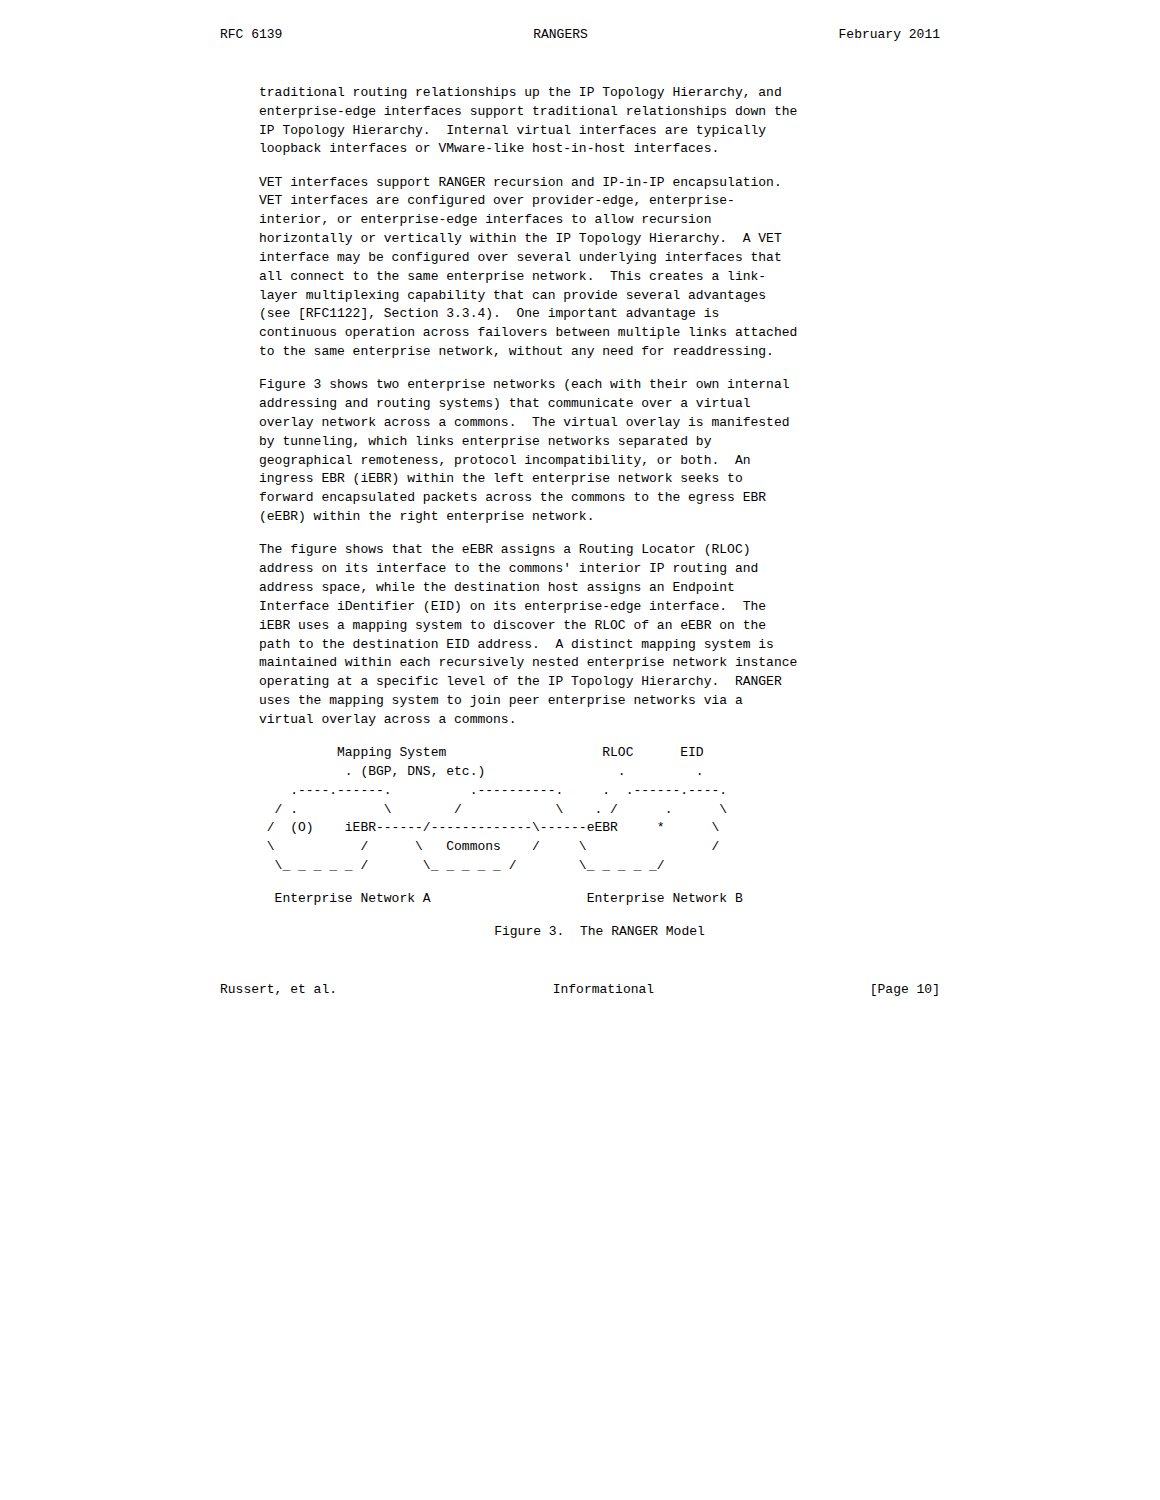RFC 6139 RANGERS February 2011
traditional routing relationships up the IP Topology Hierarchy, and enterprise-edge interfaces support traditional relationships down the IP Topology Hierarchy. Internal virtual interfaces are typically loopback interfaces or VMware-like host-in-host interfaces.
VET interfaces support RANGER recursion and IP-in-IP encapsulation. VET interfaces are configured over provider-edge, enterprise- interior, or enterprise-edge interfaces to allow recursion horizontally or vertically within the IP Topology Hierarchy. A VET interface may be configured over several underlying interfaces that all connect to the same enterprise network. This creates a link- layer multiplexing capability that can provide several advantages (see [RFC1122], Section 3.3.4). One important advantage is continuous operation across failovers between multiple links attached to the same enterprise network, without any need for readdressing.
Figure 3 shows two enterprise networks (each with their own internal addressing and routing systems) that communicate over a virtual overlay network across a commons. The virtual overlay is manifested by tunneling, which links enterprise networks separated by geographical remoteness, protocol incompatibility, or both. An ingress EBR (iEBR) within the left enterprise network seeks to forward encapsulated packets across the commons to the egress EBR (eEBR) within the right enterprise network.
The figure shows that the eEBR assigns a Routing Locator (RLOC) address on its interface to the commons' interior IP routing and address space, while the destination host assigns an Endpoint Interface iDentifier (EID) on its enterprise-edge interface. The iEBR uses a mapping system to discover the RLOC of an eEBR on the path to the destination EID address. A distinct mapping system is maintained within each recursively nested enterprise network instance operating at a specific level of the IP Topology Hierarchy. RANGER uses the mapping system to join peer enterprise networks via a virtual overlay across a commons.
          Mapping System                    RLOC      EID
           . (BGP, DNS, etc.)                 .         .
    .----.------.          .----------.     .  .------.----.
  / .           \        /            \    . /      .      \
 /  (O)    iEBR------/-------------\------eEBR     *      \
 \           /      \   Commons    /     \                /
  \_ _ _ _ _ /       \_ _ _ _ _ /        \_ _ _ _ _/
Enterprise Network A Enterprise Network B
Figure 3. The RANGER Model
Russert, et al. Informational[Page 10]